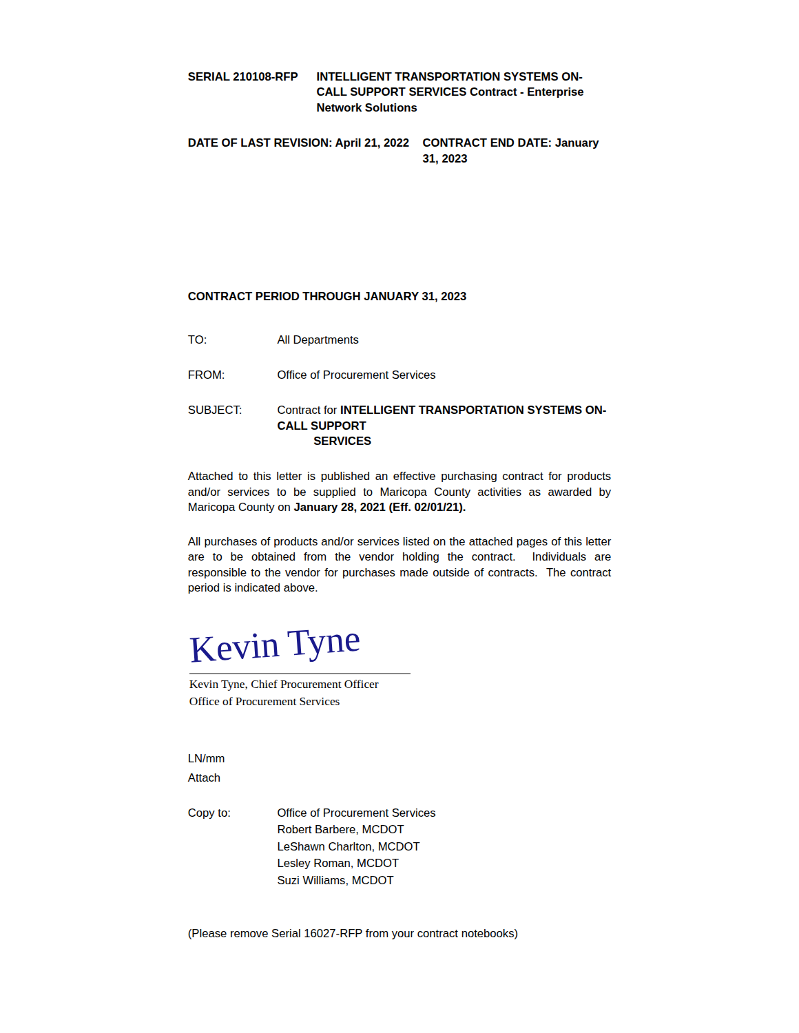SERIAL 210108-RFP INTELLIGENT TRANSPORTATION SYSTEMS ON-CALL SUPPORT SERVICES Contract - Enterprise Network Solutions
DATE OF LAST REVISION: April 21, 2022 CONTRACT END DATE: January 31, 2023
CONTRACT PERIOD THROUGH JANUARY 31, 2023
| TO: | All Departments |
| FROM: | Office of Procurement Services |
| SUBJECT: | Contract for INTELLIGENT TRANSPORTATION SYSTEMS ON-CALL SUPPORT SERVICES |
Attached to this letter is published an effective purchasing contract for products and/or services to be supplied to Maricopa County activities as awarded by Maricopa County on January 28, 2021 (Eff. 02/01/21).
All purchases of products and/or services listed on the attached pages of this letter are to be obtained from the vendor holding the contract. Individuals are responsible to the vendor for purchases made outside of contracts. The contract period is indicated above.
Kevin Tyne
Kevin Tyne, Chief Procurement Officer
Office of Procurement Services
LN/mm
Attach
| Copy to: | Office of Procurement Services Robert Barbere, MCDOT LeShawn Charlton, MCDOT Lesley Roman, MCDOT Suzi Williams, MCDOT |
(Please remove Serial 16027-RFP from your contract notebooks)